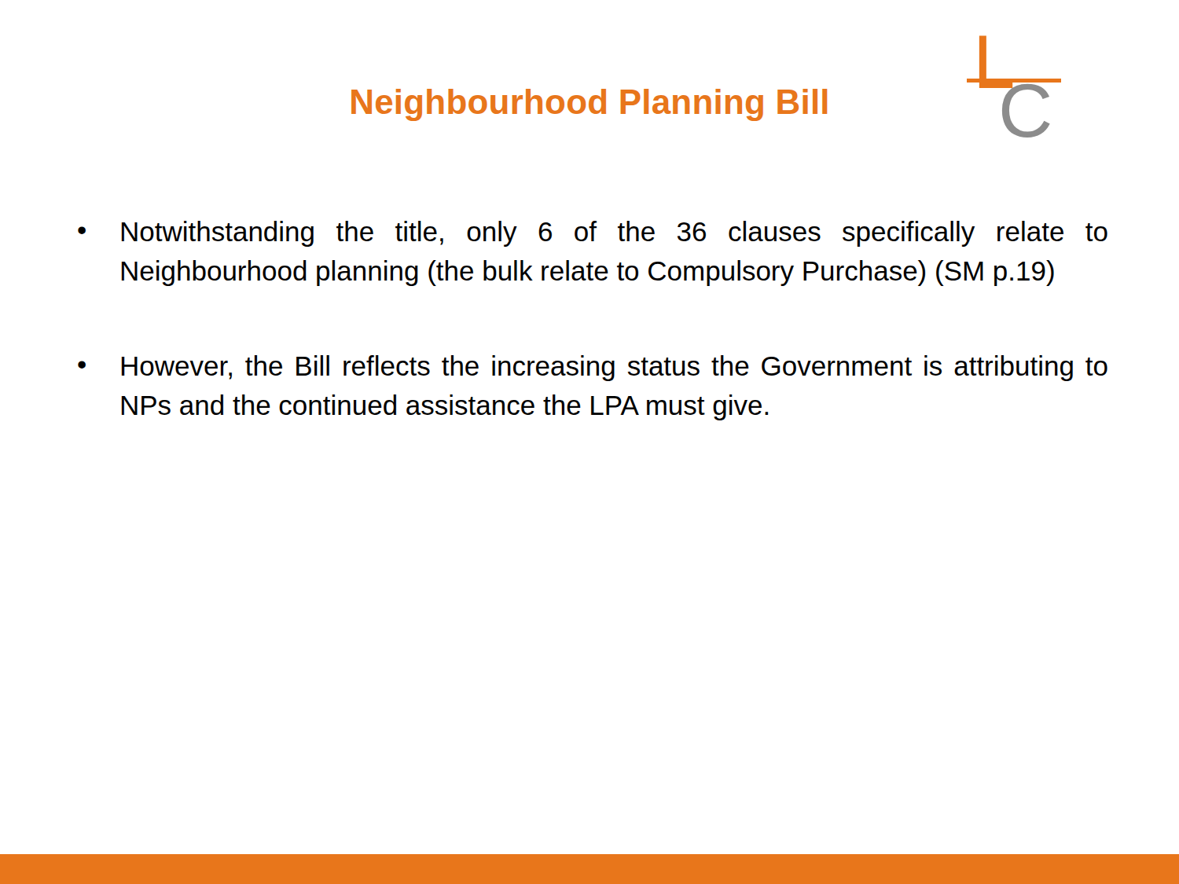L
C
Neighbourhood Planning Bill
Notwithstanding the title, only 6 of the 36 clauses specifically relate to Neighbourhood planning (the bulk relate to Compulsory Purchase) (SM p.19)
However, the Bill reflects the increasing status the Government is attributing to NPs and the continued assistance the LPA must give.